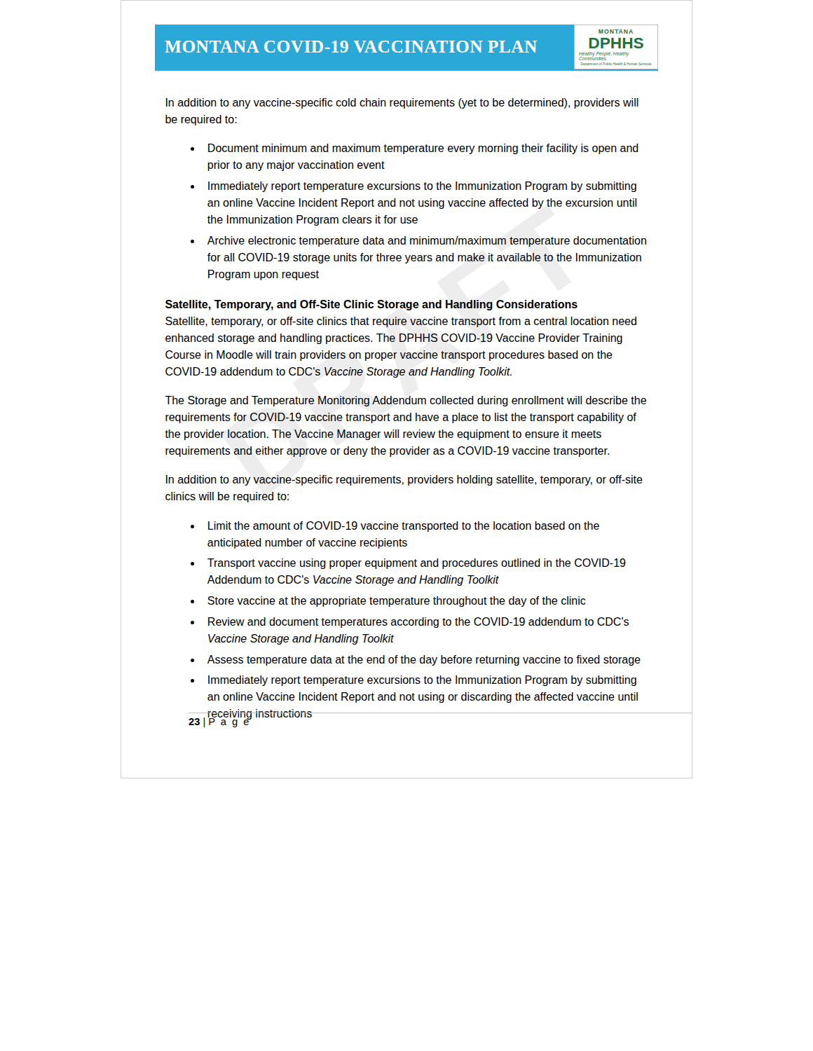DRAFT
MONTANA COVID-19 VACCINATION PLAN
MONTANA
DPHHS
Healthy People. Healthy Communities.
Department of Public Health & Human Services
In addition to any vaccine-specific cold chain requirements (yet to be determined), providers will be required to:
Document minimum and maximum temperature every morning their facility is open and prior to any major vaccination event
Immediately report temperature excursions to the Immunization Program by submitting an online Vaccine Incident Report and not using vaccine affected by the excursion until the Immunization Program clears it for use
Archive electronic temperature data and minimum/maximum temperature documentation for all COVID-19 storage units for three years and make it available to the Immunization Program upon request
Satellite, Temporary, and Off-Site Clinic Storage and Handling Considerations
Satellite, temporary, or off-site clinics that require vaccine transport from a central location need enhanced storage and handling practices. The DPHHS COVID-19 Vaccine Provider Training Course in Moodle will train providers on proper vaccine transport procedures based on the COVID-19 addendum to CDC's Vaccine Storage and Handling Toolkit.
The Storage and Temperature Monitoring Addendum collected during enrollment will describe the requirements for COVID-19 vaccine transport and have a place to list the transport capability of the provider location. The Vaccine Manager will review the equipment to ensure it meets requirements and either approve or deny the provider as a COVID-19 vaccine transporter.
In addition to any vaccine-specific requirements, providers holding satellite, temporary, or off-site clinics will be required to:
Limit the amount of COVID-19 vaccine transported to the location based on the anticipated number of vaccine recipients
Transport vaccine using proper equipment and procedures outlined in the COVID-19 Addendum to CDC's Vaccine Storage and Handling Toolkit
Store vaccine at the appropriate temperature throughout the day of the clinic
Review and document temperatures according to the COVID-19 addendum to CDC's Vaccine Storage and Handling Toolkit
Assess temperature data at the end of the day before returning vaccine to fixed storage
Immediately report temperature excursions to the Immunization Program by submitting an online Vaccine Incident Report and not using or discarding the affected vaccine until receiving instructions
23 | P a g e